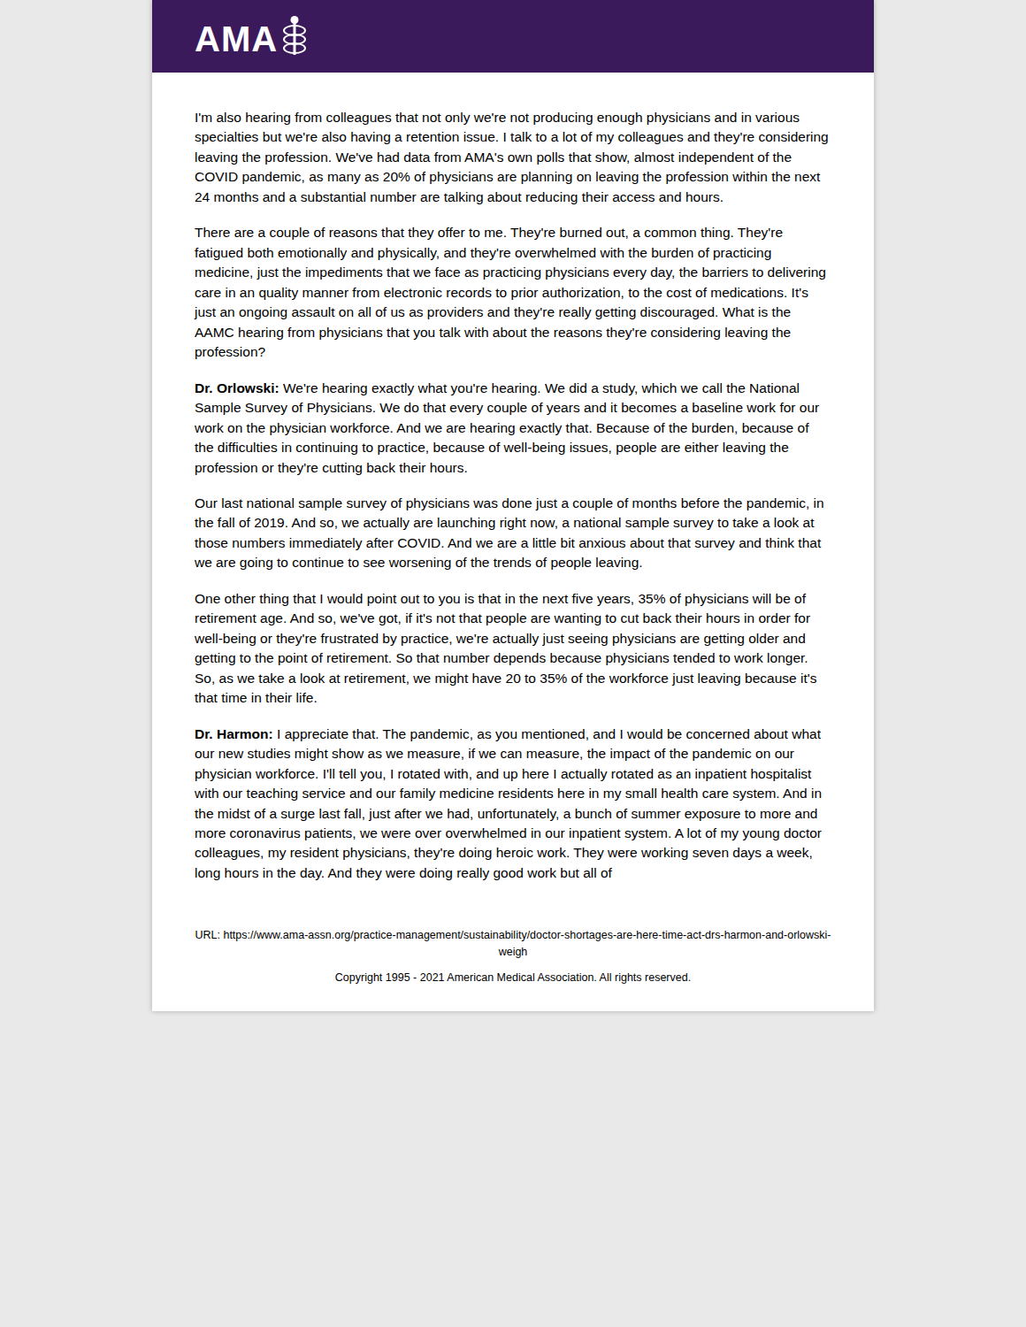AMA
I'm also hearing from colleagues that not only we're not producing enough physicians and in various specialties but we're also having a retention issue. I talk to a lot of my colleagues and they're considering leaving the profession. We've had data from AMA's own polls that show, almost independent of the COVID pandemic, as many as 20% of physicians are planning on leaving the profession within the next 24 months and a substantial number are talking about reducing their access and hours.
There are a couple of reasons that they offer to me. They're burned out, a common thing. They're fatigued both emotionally and physically, and they're overwhelmed with the burden of practicing medicine, just the impediments that we face as practicing physicians every day, the barriers to delivering care in an quality manner from electronic records to prior authorization, to the cost of medications. It's just an ongoing assault on all of us as providers and they're really getting discouraged. What is the AAMC hearing from physicians that you talk with about the reasons they're considering leaving the profession?
Dr. Orlowski: We're hearing exactly what you're hearing. We did a study, which we call the National Sample Survey of Physicians. We do that every couple of years and it becomes a baseline work for our work on the physician workforce. And we are hearing exactly that. Because of the burden, because of the difficulties in continuing to practice, because of well-being issues, people are either leaving the profession or they're cutting back their hours.
Our last national sample survey of physicians was done just a couple of months before the pandemic, in the fall of 2019. And so, we actually are launching right now, a national sample survey to take a look at those numbers immediately after COVID. And we are a little bit anxious about that survey and think that we are going to continue to see worsening of the trends of people leaving.
One other thing that I would point out to you is that in the next five years, 35% of physicians will be of retirement age. And so, we've got, if it's not that people are wanting to cut back their hours in order for well-being or they're frustrated by practice, we're actually just seeing physicians are getting older and getting to the point of retirement. So that number depends because physicians tended to work longer. So, as we take a look at retirement, we might have 20 to 35% of the workforce just leaving because it's that time in their life.
Dr. Harmon: I appreciate that. The pandemic, as you mentioned, and I would be concerned about what our new studies might show as we measure, if we can measure, the impact of the pandemic on our physician workforce. I'll tell you, I rotated with, and up here I actually rotated as an inpatient hospitalist with our teaching service and our family medicine residents here in my small health care system. And in the midst of a surge last fall, just after we had, unfortunately, a bunch of summer exposure to more and more coronavirus patients, we were over overwhelmed in our inpatient system. A lot of my young doctor colleagues, my resident physicians, they're doing heroic work. They were working seven days a week, long hours in the day. And they were doing really good work but all of
URL: https://www.ama-assn.org/practice-management/sustainability/doctor-shortages-are-here-time-act-drs-harmon-and-orlowski-weigh
Copyright 1995 - 2021 American Medical Association. All rights reserved.